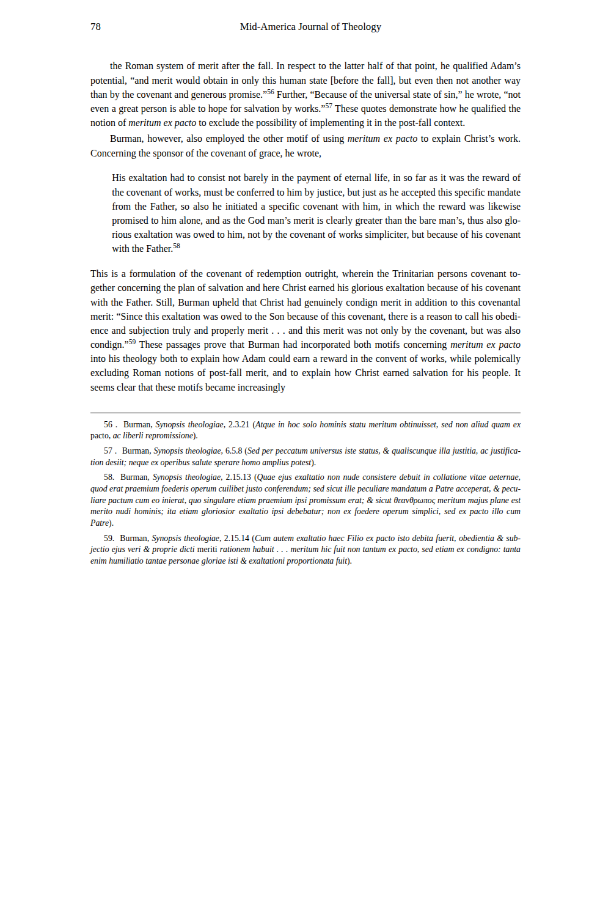78 Mid-America Journal of Theology
the Roman system of merit after the fall. In respect to the latter half of that point, he qualified Adam’s potential, “and merit would obtain in only this human state [before the fall], but even then not another way than by the covenant and generous promise.”56 Further, “Because of the universal state of sin,” he wrote, “not even a great person is able to hope for salvation by works.”57 These quotes demonstrate how he qualified the notion of meritum ex pacto to exclude the possibility of implementing it in the post-fall context.
Burman, however, also employed the other motif of using meritum ex pacto to explain Christ’s work. Concerning the sponsor of the covenant of grace, he wrote,
His exaltation had to consist not barely in the payment of eternal life, in so far as it was the reward of the covenant of works, must be conferred to him by justice, but just as he accepted this specific mandate from the Father, so also he initiated a specific covenant with him, in which the reward was likewise promised to him alone, and as the God man’s merit is clearly greater than the bare man’s, thus also glorious exaltation was owed to him, not by the covenant of works simpliciter, but because of his covenant with the Father.58
This is a formulation of the covenant of redemption outright, wherein the Trinitarian persons covenant together concerning the plan of salvation and here Christ earned his glorious exaltation because of his covenant with the Father. Still, Burman upheld that Christ had genuinely condign merit in addition to this covenantal merit: “Since this exaltation was owed to the Son because of this covenant, there is a reason to call his obedience and subjection truly and properly merit . . . and this merit was not only by the covenant, but was also condign.”59 These passages prove that Burman had incorporated both motifs concerning meritum ex pacto into his theology both to explain how Adam could earn a reward in the convent of works, while polemically excluding Roman notions of post-fall merit, and to explain how Christ earned salvation for his people. It seems clear that these motifs became increasingly
56 . Burman, Synopsis theologiae, 2.3.21 (Atque in hoc solo hominis statu meritum obtinuisset, sed non aliud quam ex pacto, ac liberli repromissione).
57 . Burman, Synopsis theologiae, 6.5.8 (Sed per peccatum universus iste status, & qualiscunque illa justitia, ac justification desiit; neque ex operibus salute sperare homo amplius potest).
58. Burman, Synopsis theologiae, 2.15.13 (Quae ejus exaltatio non nude consistere debuit in collatione vitae aeternae, quod erat praemium foederis operum cuilibet justo conferendum; sed sicut ille peculiare mandatum a Patre acceperat, & peculiare pactum cum eo inierat, quo singulare etiam praemium ipsi promissum erat; & sicut θεανθρωπος meritum majus plane est merito nudi hominis; ita etiam gloriosior exaltatio ipsi debebatur; non ex foedere operum simplici, sed ex pacto illo cum Patre).
59. Burman, Synopsis theologiae, 2.15.14 (Cum autem exaltatio haec Filio ex pacto isto debita fuerit, obedientia & subjectio ejus veri & proprie dicti meriti rationem habuit . . . meritum hic fuit non tantum ex pacto, sed etiam ex condigno: tanta enim humiliatio tantae personae gloriae isti & exaltationi proportionata fuit).